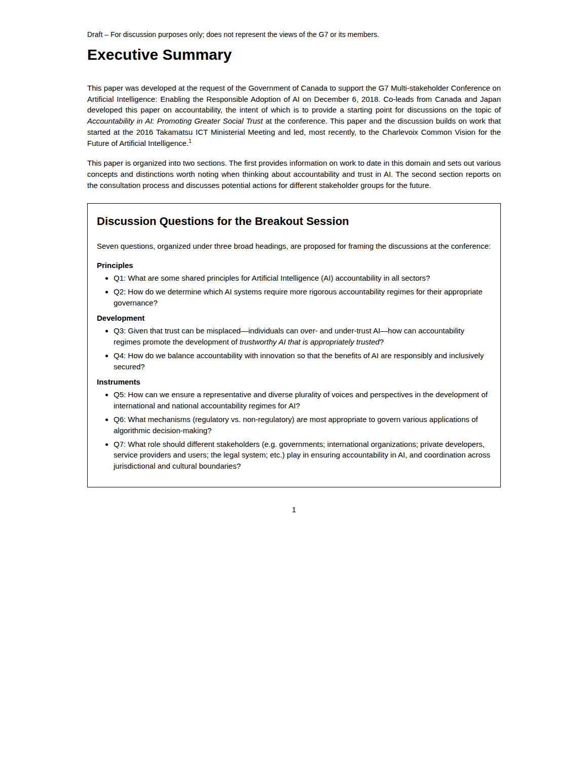Draft – For discussion purposes only; does not represent the views of the G7 or its members.
Executive Summary
This paper was developed at the request of the Government of Canada to support the G7 Multi-stakeholder Conference on Artificial Intelligence: Enabling the Responsible Adoption of AI on December 6, 2018. Co-leads from Canada and Japan developed this paper on accountability, the intent of which is to provide a starting point for discussions on the topic of Accountability in AI: Promoting Greater Social Trust at the conference. This paper and the discussion builds on work that started at the 2016 Takamatsu ICT Ministerial Meeting and led, most recently, to the Charlevoix Common Vision for the Future of Artificial Intelligence.1
This paper is organized into two sections. The first provides information on work to date in this domain and sets out various concepts and distinctions worth noting when thinking about accountability and trust in AI. The second section reports on the consultation process and discusses potential actions for different stakeholder groups for the future.
Discussion Questions for the Breakout Session
Seven questions, organized under three broad headings, are proposed for framing the discussions at the conference:
Principles
Q1: What are some shared principles for Artificial Intelligence (AI) accountability in all sectors?
Q2: How do we determine which AI systems require more rigorous accountability regimes for their appropriate governance?
Development
Q3: Given that trust can be misplaced—individuals can over- and under-trust AI—how can accountability regimes promote the development of trustworthy AI that is appropriately trusted?
Q4: How do we balance accountability with innovation so that the benefits of AI are responsibly and inclusively secured?
Instruments
Q5: How can we ensure a representative and diverse plurality of voices and perspectives in the development of international and national accountability regimes for AI?
Q6: What mechanisms (regulatory vs. non-regulatory) are most appropriate to govern various applications of algorithmic decision-making?
Q7: What role should different stakeholders (e.g. governments; international organizations; private developers, service providers and users; the legal system; etc.) play in ensuring accountability in AI, and coordination across jurisdictional and cultural boundaries?
1